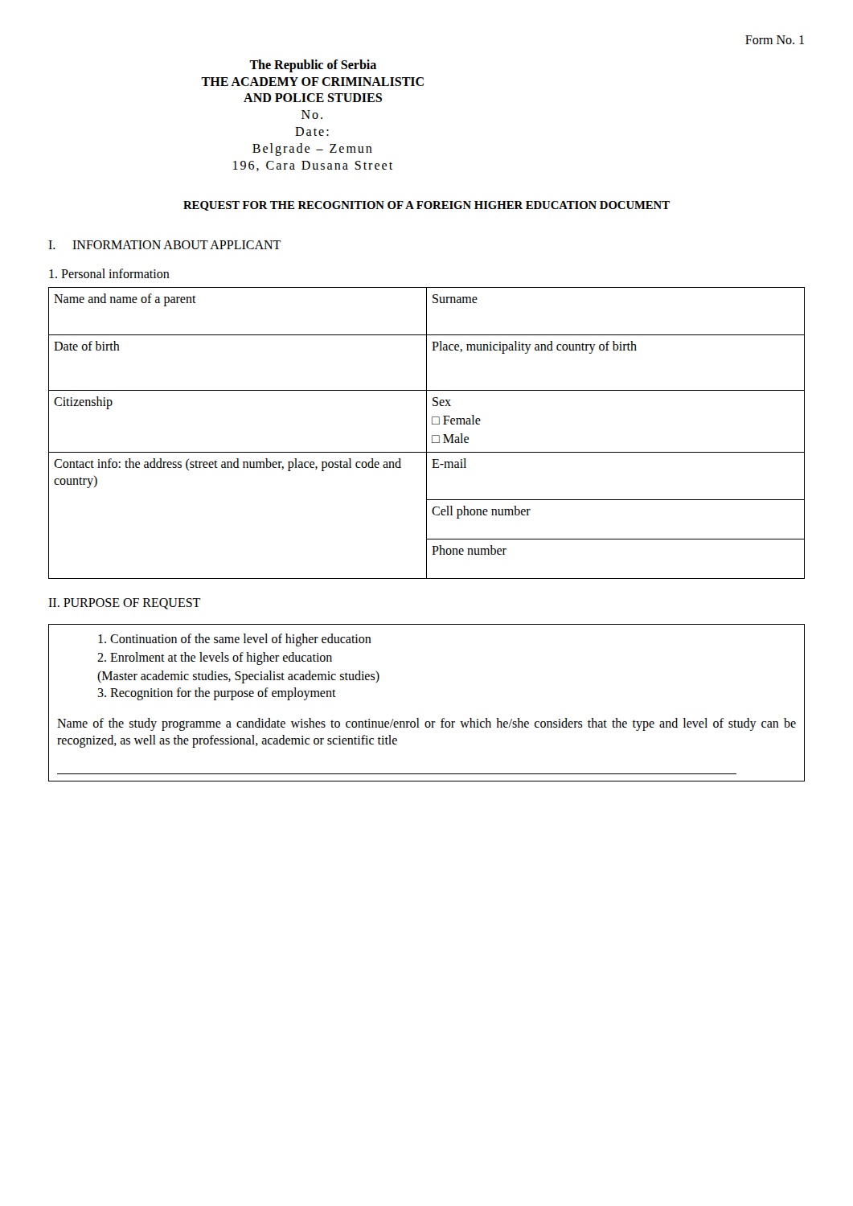Form No. 1
The Republic of Serbia
THE ACADEMY OF CRIMINALISTIC
AND POLICE STUDIES
No.
Date:
Belgrade – Zemun
196, Cara Dusana Street
Request for the recognition of a foreign higher education document
I. INFORMATION ABOUT APPLICANT
1. Personal information
| Name and name of a parent | Surname |
| Date of birth | Place, municipality and country of birth |
| Citizenship | Sex □ Female □ Male |
| Contact info: the address (street and number, place, postal code and country) | E-mail |
| Cell phone number |
| Phone number |
II. PURPOSE OF REQUEST
| 1. Continuation of the same level of higher education 2. Enrolment at the levels of higher education (Master academic studies, Specialist academic studies) 3. Recognition for the purpose of employment Name of the study programme a candidate wishes to continue/enrol or for which he/she considers that the type and level of study can be recognized, as well as the professional, academic or scientific title |